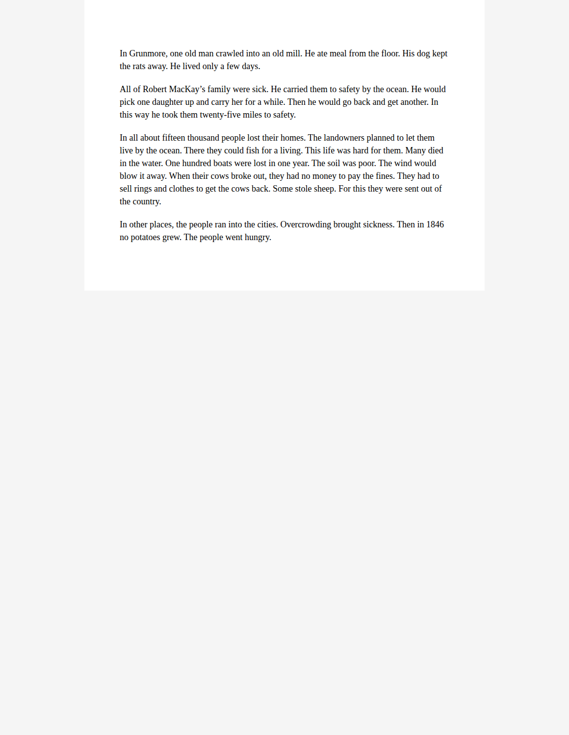In Grunmore, one old man crawled into an old mill. He ate meal from the floor. His dog kept the rats away. He lived only a few days.
All of Robert MacKay’s family were sick. He carried them to safety by the ocean. He would pick one daughter up and carry her for a while. Then he would go back and get another. In this way he took them twenty-five miles to safety.
In all about fifteen thousand people lost their homes. The landowners planned to let them live by the ocean. There they could fish for a living. This life was hard for them. Many died in the water. One hundred boats were lost in one year. The soil was poor. The wind would blow it away. When their cows broke out, they had no money to pay the fines. They had to sell rings and clothes to get the cows back. Some stole sheep. For this they were sent out of the country.
In other places, the people ran into the cities. Overcrowding brought sickness. Then in 1846 no potatoes grew. The people went hungry.